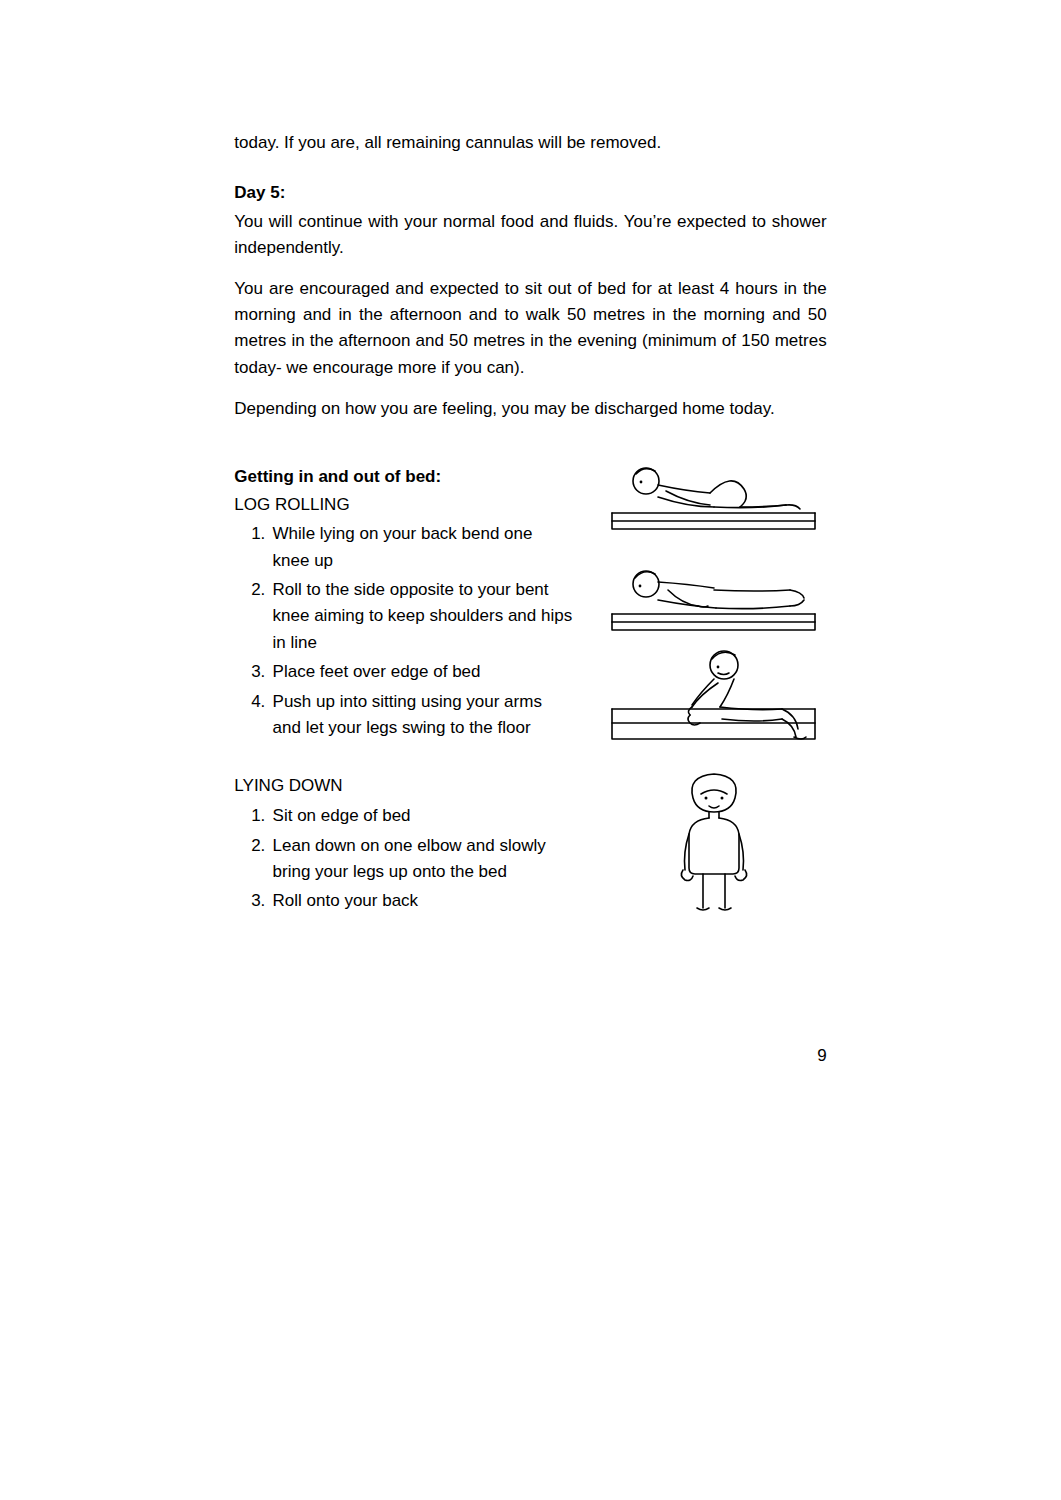today. If you are, all remaining cannulas will be removed.
Day 5:
You will continue with your normal food and fluids. You’re expected to shower independently.
You are encouraged and expected to sit out of bed for at least 4 hours in the morning and in the afternoon and to walk 50 metres in the morning and 50 metres in the afternoon and 50 metres in the evening (minimum of 150 metres today- we encourage more if you can).
Depending on how you are feeling, you may be discharged home today.
Getting in and out of bed:
LOG ROLLING
While lying on your back bend one knee up
Roll to the side opposite to your bent knee aiming to keep shoulders and hips in line
Place feet over edge of bed
Push up into sitting using your arms and let your legs swing to the floor
LYING DOWN
Sit on edge of bed
Lean down on one elbow and slowly bring your legs up onto the bed
Roll onto your back
9